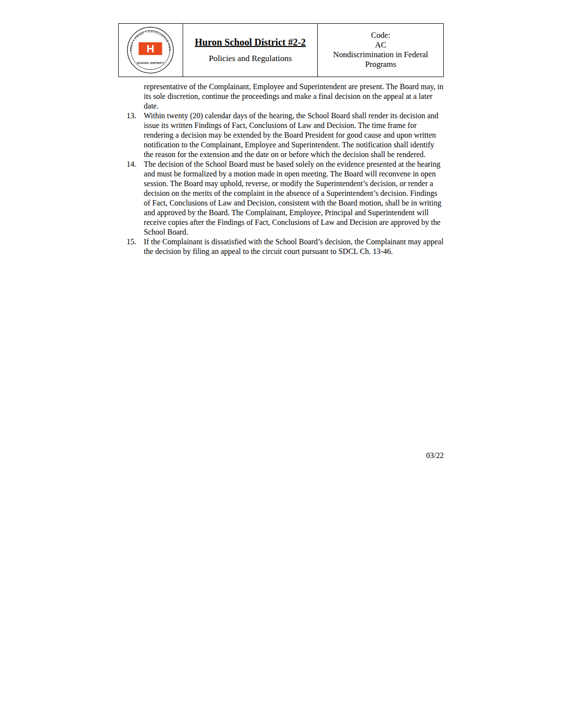| RESPECT • PRIDE • EXCELLENCE FOR ALL H HURON SCHOOL DISTRICT | Huron School District #2-2 Policies and Regulations | Code: AC Nondiscrimination in Federal Programs |
representative of the Complainant, Employee and Superintendent are present. The Board may, in its sole discretion, continue the proceedings and make a final decision on the appeal at a later date.
Within twenty (20) calendar days of the hearing, the School Board shall render its decision and issue its written Findings of Fact, Conclusions of Law and Decision. The time frame for rendering a decision may be extended by the Board President for good cause and upon written notification to the Complainant, Employee and Superintendent. The notification shall identify the reason for the extension and the date on or before which the decision shall be rendered.
The decision of the School Board must be based solely on the evidence presented at the hearing and must be formalized by a motion made in open meeting. The Board will reconvene in open session. The Board may uphold, reverse, or modify the Superintendent’s decision, or render a decision on the merits of the complaint in the absence of a Superintendent’s decision. Findings of Fact, Conclusions of Law and Decision, consistent with the Board motion, shall be in writing and approved by the Board. The Complainant, Employee, Principal and Superintendent will receive copies after the Findings of Fact, Conclusions of Law and Decision are approved by the School Board.
If the Complainant is dissatisfied with the School Board’s decision, the Complainant may appeal the decision by filing an appeal to the circuit court pursuant to SDCL Ch. 13-46.
03/22